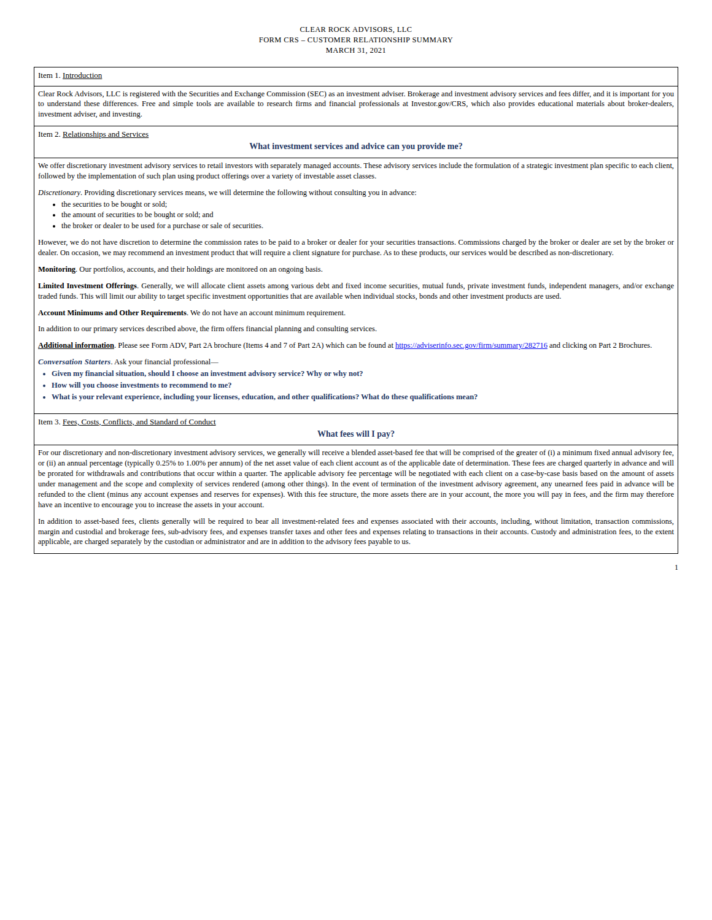CLEAR ROCK ADVISORS, LLC
FORM CRS – CUSTOMER RELATIONSHIP SUMMARY
MARCH 31, 2021
| Item 1. Introduction |
| Clear Rock Advisors, LLC is registered with the Securities and Exchange Commission (SEC) as an investment adviser. Brokerage and investment advisory services and fees differ, and it is important for you to understand these differences. Free and simple tools are available to research firms and financial professionals at Investor.gov/CRS, which also provides educational materials about broker-dealers, investment adviser, and investing. |
| Item 2. Relationships and Services What investment services and advice can you provide me? |
| We offer discretionary investment advisory services to retail investors with separately managed accounts. These advisory services include the formulation of a strategic investment plan specific to each client, followed by the implementation of such plan using product offerings over a variety of investable asset classes. Discretionary . Providing discretionary services means, we will determine the following without consulting you in advance: the securities to be bought or sold; the amount of securities to be bought or sold; and the broker or dealer to be used for a purchase or sale of securities. However, we do not have discretion to determine the commission rates to be paid to a broker or dealer for your securities transactions. Commissions charged by the broker or dealer are set by the broker or dealer. On occasion, we may recommend an investment product that will require a client signature for purchase. As to these products, our services would be described as non-discretionary. Monitoring . Our portfolios, accounts, and their holdings are monitored on an ongoing basis. Limited Investment Offerings . Generally, we will allocate client assets among various debt and fixed income securities, mutual funds, private investment funds, independent managers, and/or exchange traded funds. This will limit our ability to target specific investment opportunities that are available when individual stocks, bonds and other investment products are used. Account Minimums and Other Requirements . We do not have an account minimum requirement. In addition to our primary services described above, the firm offers financial planning and consulting services. Additional information . Please see Form ADV, Part 2A brochure (Items 4 and 7 of Part 2A) which can be found at https://adviserinfo.sec.gov/firm/summary/282716 and clicking on Part 2 Brochures. Conversation Starters . Ask your financial professional— Given my financial situation, should I choose an investment advisory service? Why or why not? How will you choose investments to recommend to me? What is your relevant experience, including your licenses, education, and other qualifications? What do these qualifications mean? |
| Item 3. Fees, Costs, Conflicts, and Standard of Conduct What fees will I pay? |
| For our discretionary and non-discretionary investment advisory services, we generally will receive a blended asset-based fee that will be comprised of the greater of (i) a minimum fixed annual advisory fee, or (ii) an annual percentage (typically 0.25% to 1.00% per annum) of the net asset value of each client account as of the applicable date of determination. These fees are charged quarterly in advance and will be prorated for withdrawals and contributions that occur within a quarter. The applicable advisory fee percentage will be negotiated with each client on a case-by-case basis based on the amount of assets under management and the scope and complexity of services rendered (among other things). In the event of termination of the investment advisory agreement, any unearned fees paid in advance will be refunded to the client (minus any account expenses and reserves for expenses). With this fee structure, the more assets there are in your account, the more you will pay in fees, and the firm may therefore have an incentive to encourage you to increase the assets in your account. In addition to asset-based fees, clients generally will be required to bear all investment-related fees and expenses associated with their accounts, including, without limitation, transaction commissions, margin and custodial and brokerage fees, sub-advisory fees, and expenses transfer taxes and other fees and expenses relating to transactions in their accounts. Custody and administration fees, to the extent applicable, are charged separately by the custodian or administrator and are in addition to the advisory fees payable to us. |
1